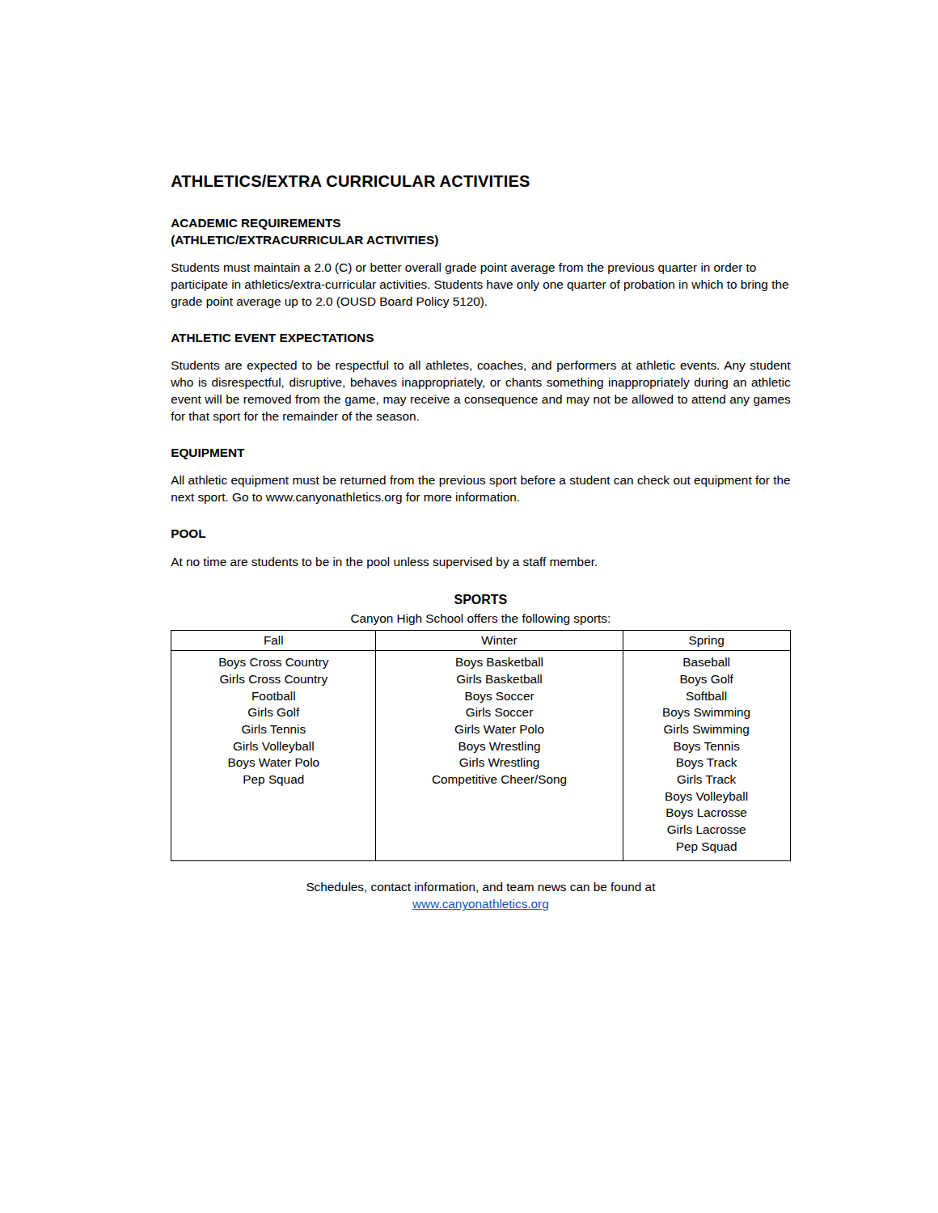ATHLETICS/EXTRA CURRICULAR ACTIVITIES
ACADEMIC REQUIREMENTS
(ATHLETIC/EXTRACURRICULAR ACTIVITIES)
Students must maintain a 2.0 (C) or better overall grade point average from the previous quarter in order to participate in athletics/extra-curricular activities. Students have only one quarter of probation in which to bring the grade point average up to 2.0 (OUSD Board Policy 5120).
ATHLETIC EVENT EXPECTATIONS
Students are expected to be respectful to all athletes, coaches, and performers at athletic events. Any student who is disrespectful, disruptive, behaves inappropriately, or chants something inappropriately during an athletic event will be removed from the game, may receive a consequence and may not be allowed to attend any games for that sport for the remainder of the season.
EQUIPMENT
All athletic equipment must be returned from the previous sport before a student can check out equipment for the next sport. Go to www.canyonathletics.org for more information.
POOL
At no time are students to be in the pool unless supervised by a staff member.
SPORTS
Canyon High School offers the following sports:
| Fall | Winter | Spring |
| --- | --- | --- |
| Boys Cross Country Girls Cross Country Football Girls Golf Girls Tennis Girls Volleyball Boys Water Polo Pep Squad | Boys Basketball Girls Basketball Boys Soccer Girls Soccer Girls Water Polo Boys Wrestling Girls Wrestling Competitive Cheer/Song | Baseball Boys Golf Softball Boys Swimming Girls Swimming Boys Tennis Boys Track Girls Track Boys Volleyball Boys Lacrosse Girls Lacrosse Pep Squad |
Schedules, contact information, and team news can be found at
www.canyonathletics.org